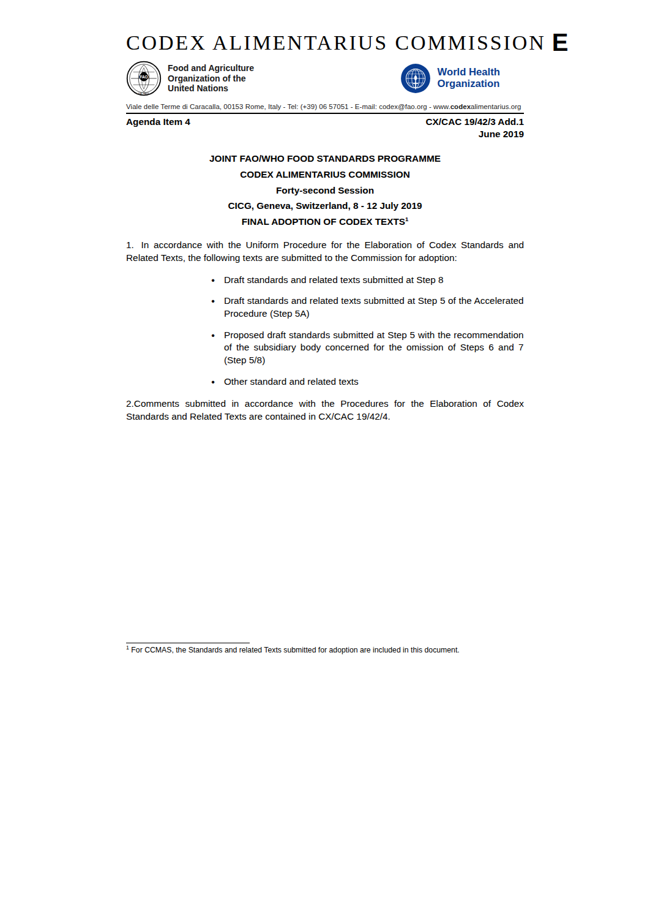CODEX ALIMENTARIUS COMMISSION
E
FAO FIAT PANIS
Food and Agriculture
Organization of the
United Nations
World Health Organization
Viale delle Terme di Caracalla, 00153 Rome, Italy - Tel: (+39) 06 57051 - E-mail: codex@fao.org - www.codexalimentarius.org
Agenda Item 4
CX/CAC 19/42/3 Add.1
June 2019
JOINT FAO/WHO FOOD STANDARDS PROGRAMME
CODEX ALIMENTARIUS COMMISSION
Forty-second Session
CICG, Geneva, Switzerland, 8 - 12 July 2019
FINAL ADOPTION OF CODEX TEXTS1
1. In accordance with the Uniform Procedure for the Elaboration of Codex Standards and Related Texts, the following texts are submitted to the Commission for adoption:
Draft standards and related texts submitted at Step 8
Draft standards and related texts submitted at Step 5 of the Accelerated Procedure (Step 5A)
Proposed draft standards submitted at Step 5 with the recommendation of the subsidiary body concerned for the omission of Steps 6 and 7 (Step 5/8)
Other standard and related texts
2. Comments submitted in accordance with the Procedures for the Elaboration of Codex Standards and Related Texts are contained in CX/CAC 19/42/4.
1 For CCMAS, the Standards and related Texts submitted for adoption are included in this document.